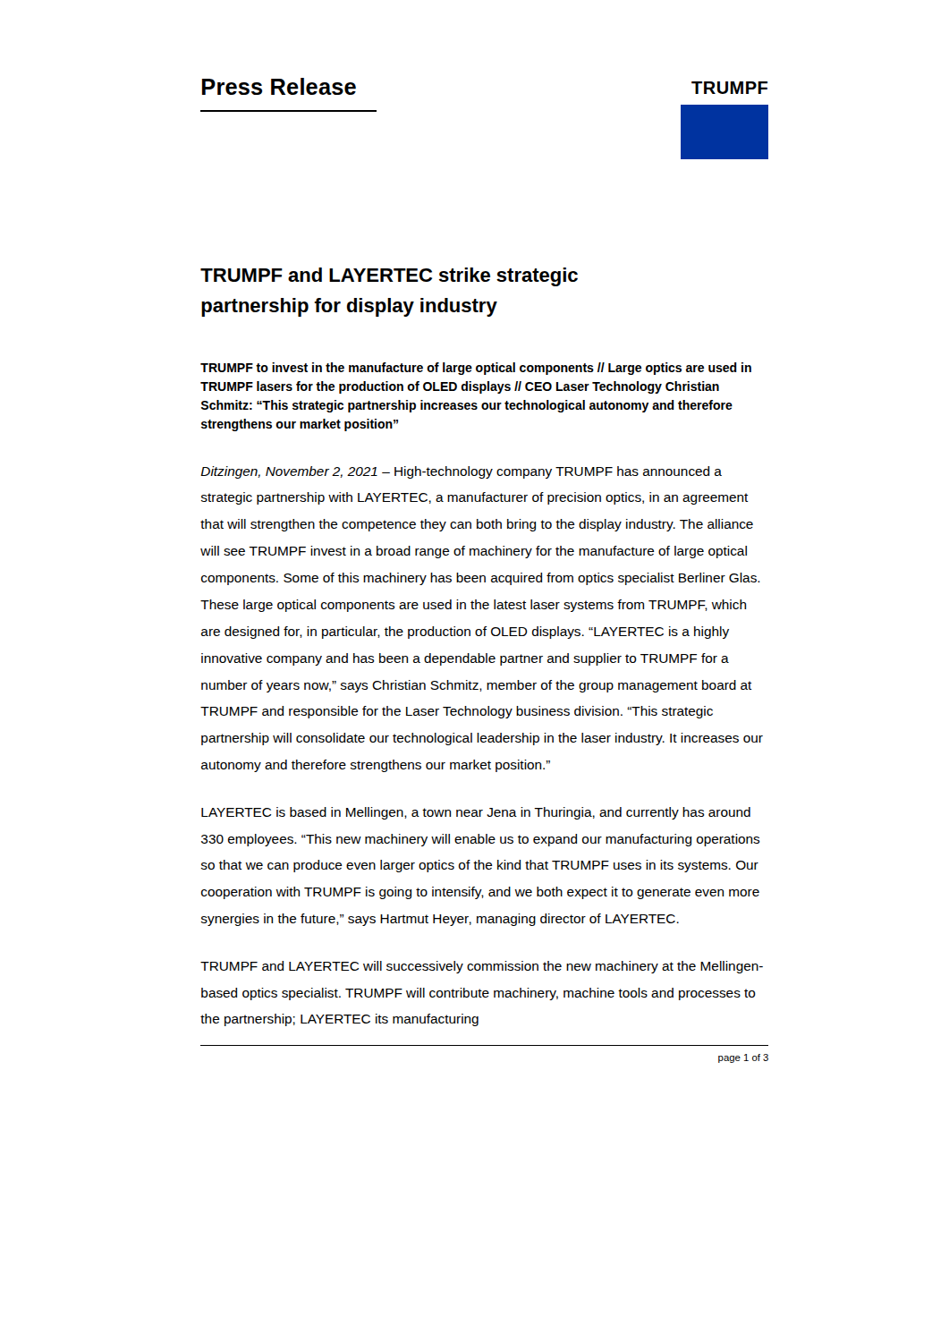Press Release
TRUMPF
TRUMPF and LAYERTEC strike strategic partnership for display industry
TRUMPF to invest in the manufacture of large optical components // Large optics are used in TRUMPF lasers for the production of OLED displays // CEO Laser Technology Christian Schmitz: “This strategic partnership increases our technological autonomy and therefore strengthens our market position”
Ditzingen, November 2, 2021 – High-technology company TRUMPF has announced a strategic partnership with LAYERTEC, a manufacturer of precision optics, in an agreement that will strengthen the competence they can both bring to the display industry. The alliance will see TRUMPF invest in a broad range of machinery for the manufacture of large optical components. Some of this machinery has been acquired from optics specialist Berliner Glas. These large optical components are used in the latest laser systems from TRUMPF, which are designed for, in particular, the production of OLED displays. “LAYERTEC is a highly innovative company and has been a dependable partner and supplier to TRUMPF for a number of years now,” says Christian Schmitz, member of the group management board at TRUMPF and responsible for the Laser Technology business division. “This strategic partnership will consolidate our technological leadership in the laser industry. It increases our autonomy and therefore strengthens our market position.”
LAYERTEC is based in Mellingen, a town near Jena in Thuringia, and currently has around 330 employees. “This new machinery will enable us to expand our manufacturing operations so that we can produce even larger optics of the kind that TRUMPF uses in its systems. Our cooperation with TRUMPF is going to intensify, and we both expect it to generate even more synergies in the future,” says Hartmut Heyer, managing director of LAYERTEC.
TRUMPF and LAYERTEC will successively commission the new machinery at the Mellingen-based optics specialist. TRUMPF will contribute machinery, machine tools and processes to the partnership; LAYERTEC its manufacturing
page 1 of 3